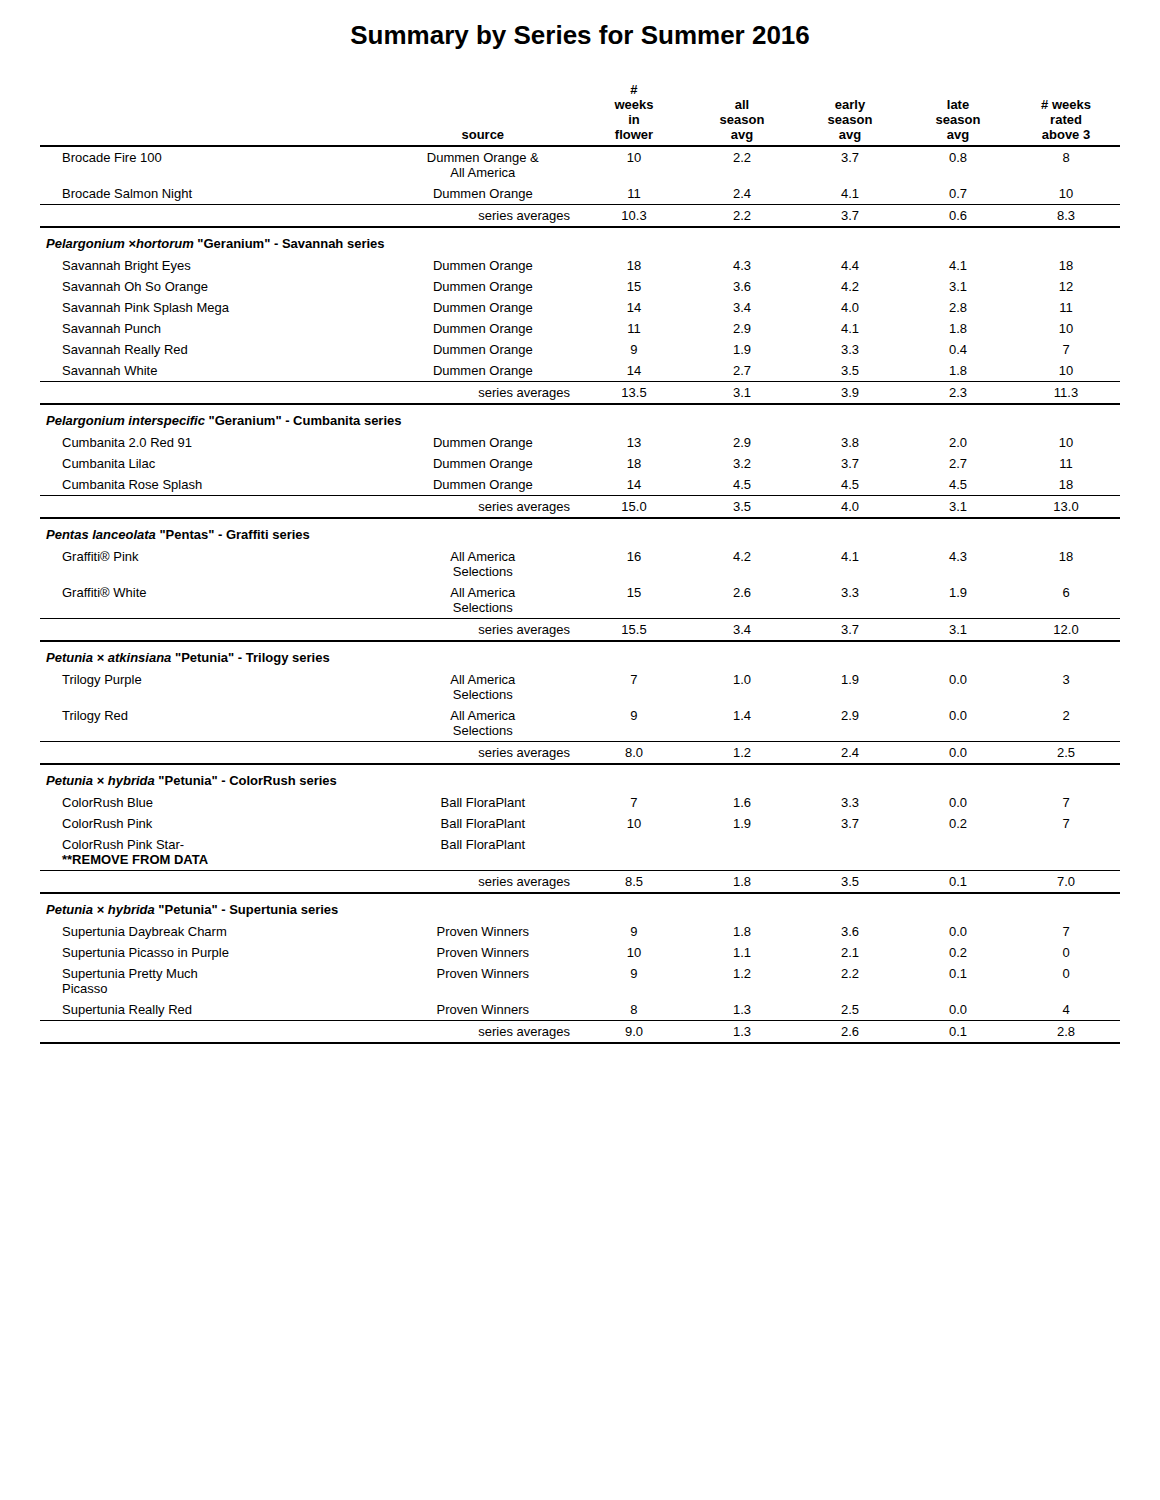Summary by Series for Summer 2016
| | source | # weeks in flower | all season avg | early season avg | late season avg | # weeks rated above 3 |
| --- | --- | --- | --- | --- | --- | --- |
| Brocade Fire 100 | Dummen Orange & All America | 10 | 2.2 | 3.7 | 0.8 | 8 |
| Brocade Salmon Night | Dummen Orange | 11 | 2.4 | 4.1 | 0.7 | 10 |
| | series averages | 10.3 | 2.2 | 3.7 | 0.6 | 8.3 |
| Pelargonium ×hortorum "Geranium" - Savannah series |
| Savannah Bright Eyes | Dummen Orange | 18 | 4.3 | 4.4 | 4.1 | 18 |
| Savannah Oh So Orange | Dummen Orange | 15 | 3.6 | 4.2 | 3.1 | 12 |
| Savannah Pink Splash Mega | Dummen Orange | 14 | 3.4 | 4.0 | 2.8 | 11 |
| Savannah Punch | Dummen Orange | 11 | 2.9 | 4.1 | 1.8 | 10 |
| Savannah Really Red | Dummen Orange | 9 | 1.9 | 3.3 | 0.4 | 7 |
| Savannah White | Dummen Orange | 14 | 2.7 | 3.5 | 1.8 | 10 |
| | series averages | 13.5 | 3.1 | 3.9 | 2.3 | 11.3 |
| Pelargonium interspecific "Geranium" - Cumbanita series |
| Cumbanita 2.0 Red 91 | Dummen Orange | 13 | 2.9 | 3.8 | 2.0 | 10 |
| Cumbanita Lilac | Dummen Orange | 18 | 3.2 | 3.7 | 2.7 | 11 |
| Cumbanita Rose Splash | Dummen Orange | 14 | 4.5 | 4.5 | 4.5 | 18 |
| | series averages | 15.0 | 3.5 | 4.0 | 3.1 | 13.0 |
| Pentas lanceolata "Pentas" - Graffiti series |
| Graffiti® Pink | All America Selections | 16 | 4.2 | 4.1 | 4.3 | 18 |
| Graffiti® White | All America Selections | 15 | 2.6 | 3.3 | 1.9 | 6 |
| | series averages | 15.5 | 3.4 | 3.7 | 3.1 | 12.0 |
| Petunia × atkinsiana "Petunia" - Trilogy series |
| Trilogy Purple | All America Selections | 7 | 1.0 | 1.9 | 0.0 | 3 |
| Trilogy Red | All America Selections | 9 | 1.4 | 2.9 | 0.0 | 2 |
| | series averages | 8.0 | 1.2 | 2.4 | 0.0 | 2.5 |
| Petunia × hybrida "Petunia" - ColorRush series |
| ColorRush Blue | Ball FloraPlant | 7 | 1.6 | 3.3 | 0.0 | 7 |
| ColorRush Pink | Ball FloraPlant | 10 | 1.9 | 3.7 | 0.2 | 7 |
| ColorRush Pink Star- **REMOVE FROM DATA | Ball FloraPlant | | | | | |
| | series averages | 8.5 | 1.8 | 3.5 | 0.1 | 7.0 |
| Petunia × hybrida "Petunia" - Supertunia series |
| Supertunia Daybreak Charm | Proven Winners | 9 | 1.8 | 3.6 | 0.0 | 7 |
| Supertunia Picasso in Purple | Proven Winners | 10 | 1.1 | 2.1 | 0.2 | 0 |
| Supertunia Pretty Much Picasso | Proven Winners | 9 | 1.2 | 2.2 | 0.1 | 0 |
| Supertunia Really Red | Proven Winners | 8 | 1.3 | 2.5 | 0.0 | 4 |
| | series averages | 9.0 | 1.3 | 2.6 | 0.1 | 2.8 |